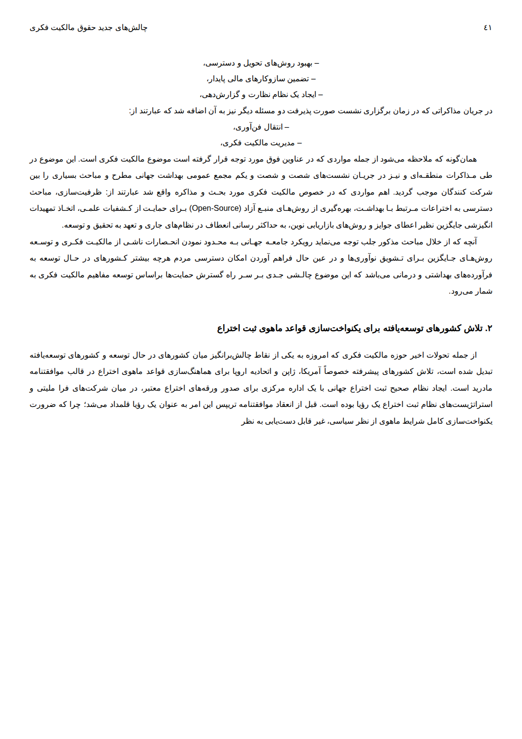٤١ چالش‌های جدید حقوق مالکیت فکری
– بهبود روش‌های تحویل و دسترسی،
– تضمین سازوکارهای مالی پایدار،
– ایجاد یک نظام نظارت و گزارش‌دهی،
در جریان مذاکراتی که در زمان برگزاری نشست صورت پذیرفت دو مسئله دیگر نیز به آن اضافه شد که عبارتند از:
– انتقال فن‌آوری،
– مدیریت مالکیت فکری،
همان‌گونه که ملاحظه می‌شود از جمله مواردی که در عناوین فوق مورد توجه قرار گرفته است موضوع مالکیت فکری است. این موضوع در طی مـذاکرات منطقـه‌ای و نیـز در جریـان نشست‌های شصت و شصت و یکم مجمع عمومی بهداشت جهانی مطرح و مباحث بسیاری را بین شرکت کنندگان موجب گردید. اهم مواردی که در خصوص مالکیت فکری مورد بحـث و مذاکره واقع شد عبارتند از: ظرفیت‌سازی، مباحث دسترسی به اختراعات مـرتبط بـا بهداشـت، بهره‌گیری از روش‌هـای منبـع آزاد (Open-Source) بـرای حمایـت از کـشفیات علمـی، اتخـاذ تمهیدات انگیزشی جایگزین نظیر اعطای جوایز و روش‌های بازاریابی نوین، به حداکثر رسانی انعطاف در نظام‌های جاری و تعهد به تحقیق و توسعه.
آنچه که از خلال مباحث مذکور جلب توجه می‌نماید رویکرد جامعـه جهـانی بـه محـدود نمودن انحـصارات ناشـی از مالکیـت فکـری و توسـعه روش‌هـای جـایگزین بـرای تـشویق نوآوری‌ها و در عین حال فراهم آوردن امکان دسترسی مردم هرچه بیشتر کـشورهای در حـال توسعه به فرآورده‌های بهداشتی و درمانی می‌باشد که این موضوع چالـشی جـدی بـر سـر راه گسترش حمایت‌ها براساس توسعه مفاهیم مالکیت فکری به شمار می‌رود.
۲. تلاش کشورهای توسعه‌یافته برای یکنواخت‌سازی قواعد ماهوی ثبت اختراع
از جمله تحولات اخیر حوزه مالکیت فکری که امروزه به یکی از نقاط چالش‌برانگیز میان کشورهای در حال توسعه و کشورهای توسعه‌یافته تبدیل شده است، تلاش کشورهای پیشرفته خصوصاً آمریکا، ژاپن و اتحادیه اروپا برای هماهنگ‌سازی قواعد ماهوی اختراع در قالب موافقتنامه مادرید است. ایجاد نظام صحیح ثبت اختراع جهانی با یک اداره مرکزی برای صدور ورقه‌های اختراع معتبر، در میان شرکت‌های فرا ملیتی و استراتژیست‌های نظام ثبت اختراع یک رؤیا بوده است. قبل از انعقاد موافقتنامه تریپس این امر به عنوان یک رؤیا قلمداد می‌شد؛ چرا که ضرورت یکنواخت‌سازی کامل شرایط ماهوی از نظر سیاسی، غیر قابل دست‌یابی به نظر